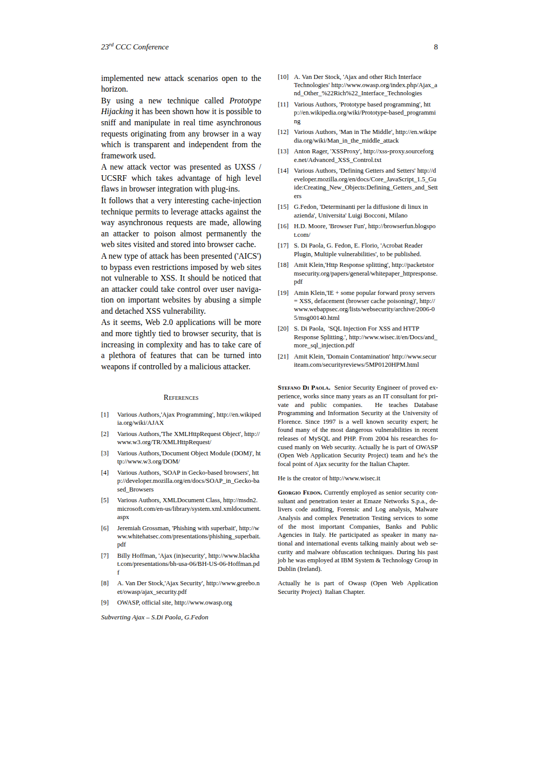23rd CCC Conference
8
implemented new attack scenarios open to the horizon.
By using a new technique called Prototype Hijacking it has been shown how it is possible to sniff and manipulate in real time asynchronous requests originating from any browser in a way which is transparent and independent from the framework used.
A new attack vector was presented as UXSS / UCSRF which takes advantage of high level flaws in browser integration with plug-ins.
It follows that a very interesting cache-injection technique permits to leverage attacks against the way asynchronous requests are made, allowing an attacker to poison almost permanently the web sites visited and stored into browser cache.
A new type of attack has been presented ('AICS') to bypass even restrictions imposed by web sites not vulnerable to XSS. It should be noticed that an attacker could take control over user navigation on important websites by abusing a simple and detached XSS vulnerability.
As it seems, Web 2.0 applications will be more and more tightly tied to browser security, that is increasing in complexity and has to take care of a plethora of features that can be turned into weapons if controlled by a malicious attacker.
References
[1] Various Authors,'Ajax Programming', http://en.wikipedia.org/wiki/AJAX
[2] Various Authors,'The XMLHttpRequest Object', http://www.w3.org/TR/XMLHttpRequest/
[3] Various Authors,'Document Object Module (DOM)', http://www.w3.org/DOM/
[4] Various Authors, 'SOAP in Gecko-based browsers', http://developer.mozilla.org/en/docs/SOAP_in_Gecko-based_Browsers
[5] Various Authors, XMLDocument Class, http://msdn2.microsoft.com/en-us/library/system.xml.xmldocument.aspx
[6] Jeremiah Grossman, 'Phishing with superbait', http://www.whitehatsec.com/presentations/phishing_superbait.pdf
[7] Billy Hoffman, 'Ajax (in)security', http://www.blackhat.com/presentations/bh-usa-06/BH-US-06-Hoffman.pdf
[8] A. Van Der Stock,'Ajax Security', http://www.greebo.net/owasp/ajax_security.pdf
[9] OWASP, official site, http://www.owasp.org
[10] A. Van Der Stock, 'Ajax and other Rich Interface Technologies' http://www.owasp.org/index.php/Ajax_and_Other_%22Rich%22_Interface_Technologies
[11] Various Authors, 'Prototype based programming', http://en.wikipedia.org/wiki/Prototype-based_programming
[12] Various Authors, 'Man in The Middle', http://en.wikipedia.org/wiki/Man_in_the_middle_attack
[13] Anton Rager, 'XSSProxy', http://xss-proxy.sourceforge.net/Advanced_XSS_Control.txt
[14] Various Authors, 'Defining Getters and Setters' http://developer.mozilla.org/en/docs/Core_JavaScript_1.5_Guide:Creating_New_Objects:Defining_Getters_and_Setters
[15] G.Fedon, 'Determinanti per la diffusione di linux in azienda', Universita' Luigi Bocconi, Milano
[16] H.D. Moore, 'Browser Fun', http://browserfun.blogspot.com/
[17] S. Di Paola, G. Fedon, E. Florio, 'Acrobat Reader Plugin, Multiple vulnerabilities', to be published.
[18] Amit Klein,'Http Response splitting', http://packetstormsecurity.org/papers/general/whitepaper_httpresponse.pdf
[19] Amin Klein,'IE + some popular forward proxy servers = XSS, defacement (browser cache poisoning)', http://www.webappsec.org/lists/websecurity/archive/2006-05/msg00140.html
[20] S. Di Paola, 'SQL Injection For XSS and HTTP Response Splitting.', http://www.wisec.it/en/Docs/and_more_sql_injection.pdf
[21] Amit Klein, 'Domain Contamination' http://www.securiteam.com/securityreviews/5MP0120HPM.html
Stefano Di Paola. Senior Security Engineer of proved experience, works since many years as an IT consultant for private and public companies. He teaches Database Programming and Information Security at the University of Florence. Since 1997 is a well known security expert; he found many of the most dangerous vulnerabilities in recent releases of MySQL and PHP. From 2004 his researches focused manly on Web security. Actually he is part of OWASP (Open Web Application Security Project) team and he's the focal point of Ajax security for the Italian Chapter.
He is the creator of http://www.wisec.it
Giorgio Fedon. Currently employed as senior security consultant and penetration tester at Emaze Networks S.p.a., delivers code auditing, Forensic and Log analysis, Malware Analysis and complex Penetration Testing services to some of the most important Companies, Banks and Public Agencies in Italy. He participated as speaker in many national and international events talking mainly about web security and malware obfuscation techniques. During his past job he was employed at IBM System & Technology Group in Dublin (Ireland).
Actually he is part of Owasp (Open Web Application Security Project) Italian Chapter.
Subverting Ajax – S.Di Paola, G.Fedon